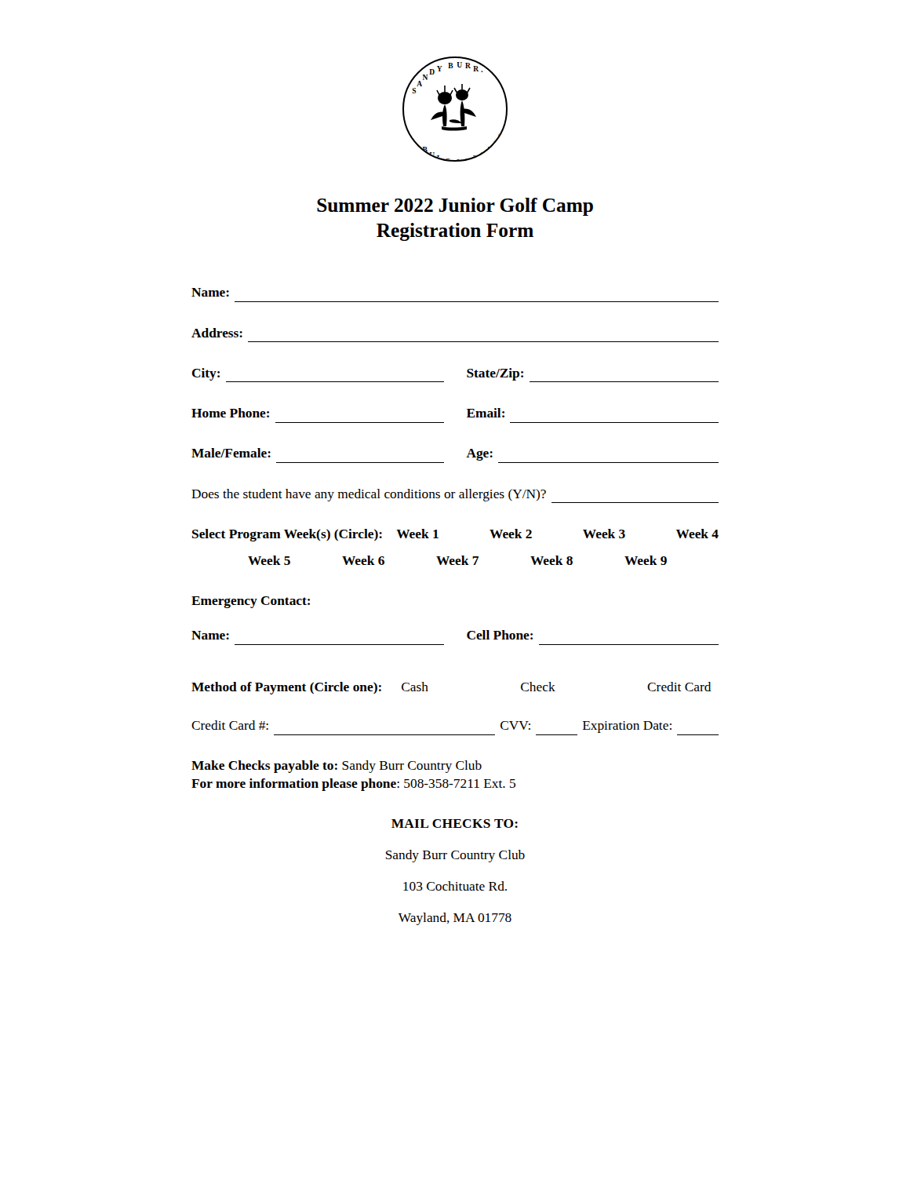S A N D Y B U R R · C O U N T R Y C L U B
Summer 2022 Junior Golf Camp Registration Form
Name:
Address:
City: State/Zip:
Home Phone: Email:
Male/Female: Age:
Does the student have any medical conditions or allergies (Y/N)?
Select Program Week(s) (Circle): Week 1 Week 2 Week 3 Week 4
Week 5 Week 6 Week 7 Week 8 Week 9
Emergency Contact:
Name: Cell Phone:
Method of Payment (Circle one): Cash Check Credit Card
Credit Card #: CVV: Expiration Date:
Make Checks payable to: Sandy Burr Country Club
For more information please phone: 508-358-7211 Ext. 5
MAIL CHECKS TO:
Sandy Burr Country Club
103 Cochituate Rd.
Wayland, MA 01778